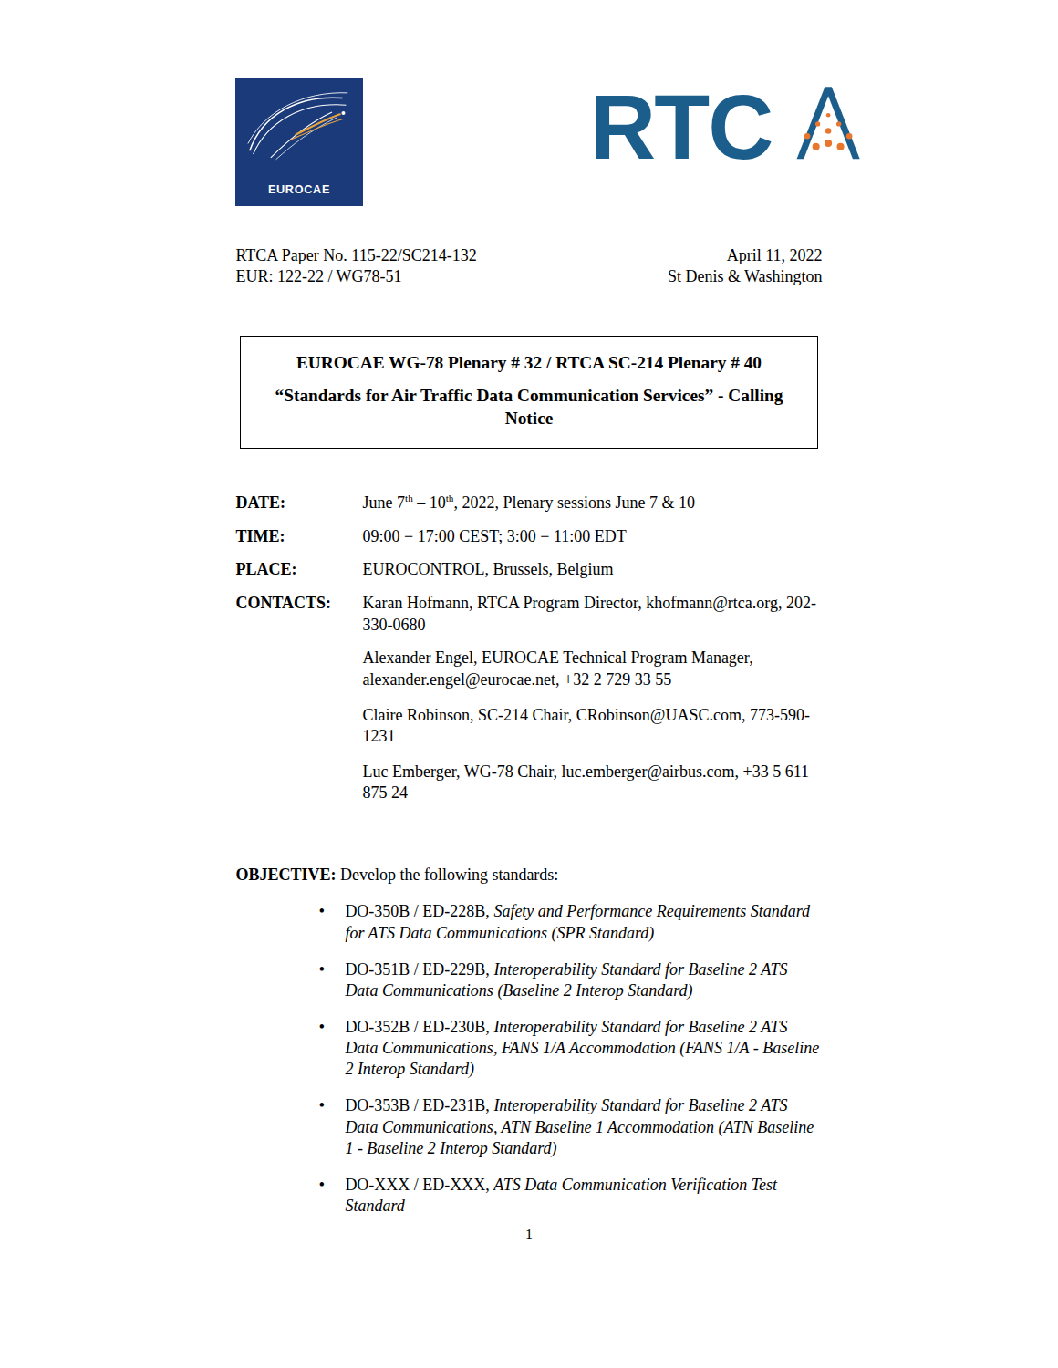EUROCAE
RTC
RTCA Paper No. 115-22/SC214-132
EUR: 122-22 / WG78-51
April 11, 2022
St Denis & Washington
EUROCAE WG-78 Plenary # 32 / RTCA SC-214 Plenary # 40
“Standards for Air Traffic Data Communication Services” - Calling Notice
| DATE: | June 7 th – 10 th , 2022, Plenary sessions June 7 & 10 |
| TIME: | 09:00 − 17:00 CEST; 3:00 − 11:00 EDT |
| PLACE: | EUROCONTROL, Brussels, Belgium |
| CONTACTS: | Karan Hofmann, RTCA Program Director, khofmann@rtca.org, 202-330-0680 |
| | Alexander Engel, EUROCAE Technical Program Manager, alexander.engel@eurocae.net, +32 2 729 33 55 Claire Robinson, SC-214 Chair, CRobinson@UASC.com, 773-590-1231 Luc Emberger, WG-78 Chair, luc.emberger@airbus.com, +33 5 611 875 24 |
OBJECTIVE: Develop the following standards:
DO-350B / ED-228B, Safety and Performance Requirements Standard for ATS Data Communications (SPR Standard)
DO-351B / ED-229B, Interoperability Standard for Baseline 2 ATS Data Communications (Baseline 2 Interop Standard)
DO-352B / ED-230B, Interoperability Standard for Baseline 2 ATS Data Communications, FANS 1/A Accommodation (FANS 1/A - Baseline 2 Interop Standard)
DO-353B / ED-231B, Interoperability Standard for Baseline 2 ATS Data Communications, ATN Baseline 1 Accommodation (ATN Baseline 1 - Baseline 2 Interop Standard)
DO-XXX / ED-XXX, ATS Data Communication Verification Test Standard
1